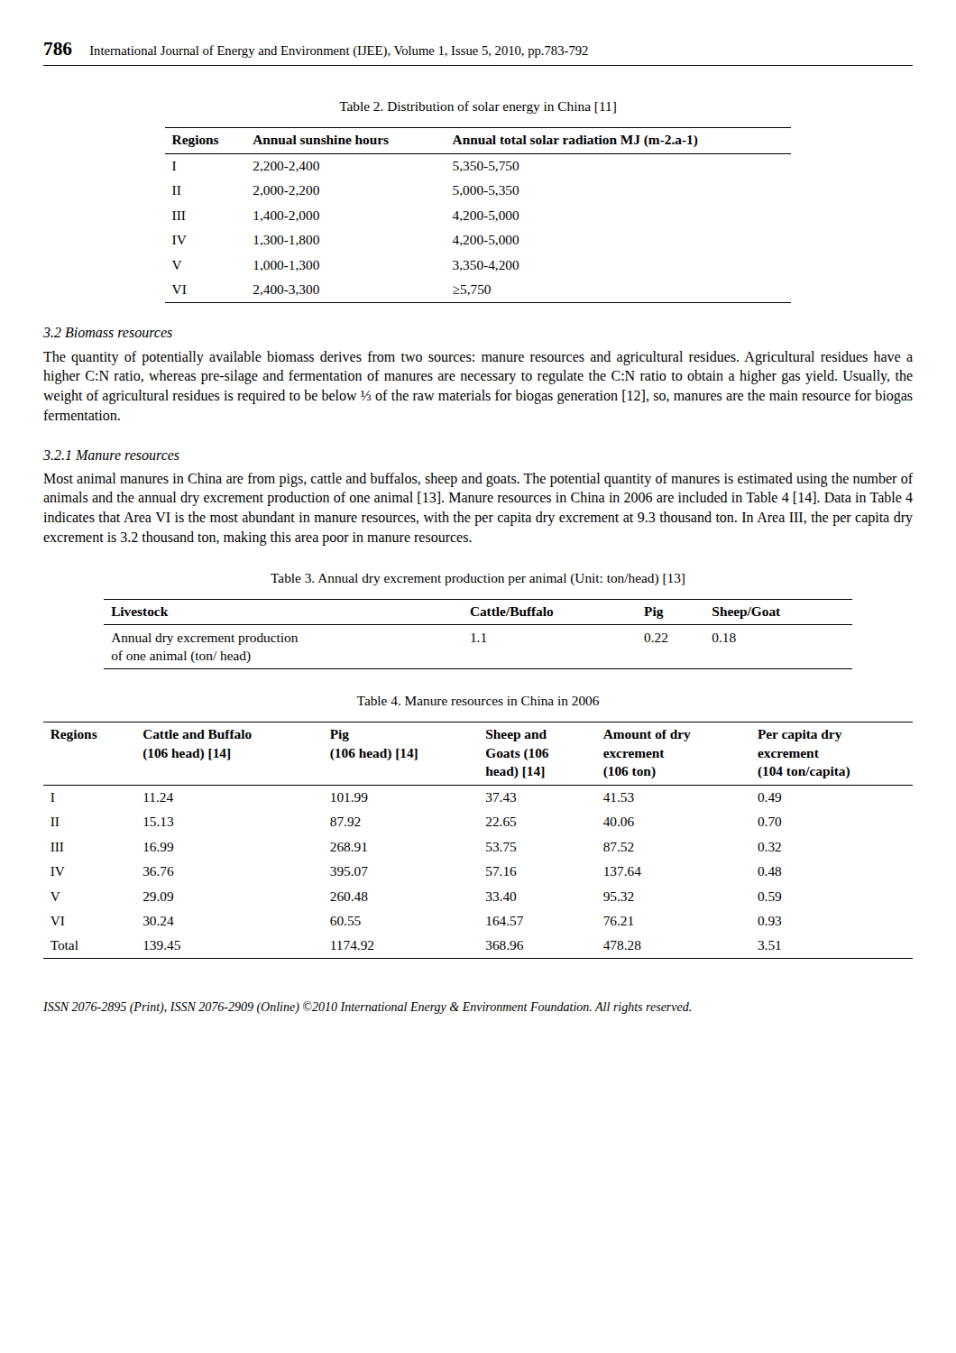786 International Journal of Energy and Environment (IJEE), Volume 1, Issue 5, 2010, pp.783-792
Table 2. Distribution of solar energy in China [11]
| Regions | Annual sunshine hours | Annual total solar radiation MJ (m-2.a-1) |
| --- | --- | --- |
| I | 2,200-2,400 | 5,350-5,750 |
| II | 2,000-2,200 | 5,000-5,350 |
| III | 1,400-2,000 | 4,200-5,000 |
| IV | 1,300-1,800 | 4,200-5,000 |
| V | 1,000-1,300 | 3,350-4,200 |
| VI | 2,400-3,300 | ≥5,750 |
3.2 Biomass resources
The quantity of potentially available biomass derives from two sources: manure resources and agricultural residues. Agricultural residues have a higher C:N ratio, whereas pre-silage and fermentation of manures are necessary to regulate the C:N ratio to obtain a higher gas yield. Usually, the weight of agricultural residues is required to be below ⅓ of the raw materials for biogas generation [12], so, manures are the main resource for biogas fermentation.
3.2.1 Manure resources
Most animal manures in China are from pigs, cattle and buffalos, sheep and goats. The potential quantity of manures is estimated using the number of animals and the annual dry excrement production of one animal [13]. Manure resources in China in 2006 are included in Table 4 [14]. Data in Table 4 indicates that Area VI is the most abundant in manure resources, with the per capita dry excrement at 9.3 thousand ton. In Area III, the per capita dry excrement is 3.2 thousand ton, making this area poor in manure resources.
Table 3. Annual dry excrement production per animal (Unit: ton/head) [13]
| Livestock | Cattle/Buffalo | Pig | Sheep/Goat |
| --- | --- | --- | --- |
| Annual dry excrement production of one animal (ton/ head) | 1.1 | 0.22 | 0.18 |
Table 4. Manure resources in China in 2006
| Regions | Cattle and Buffalo (106 head) [14] | Pig (106 head) [14] | Sheep and Goats (106 head) [14] | Amount of dry excrement (106 ton) | Per capita dry excrement (104 ton/capita) |
| --- | --- | --- | --- | --- | --- |
| I | 11.24 | 101.99 | 37.43 | 41.53 | 0.49 |
| II | 15.13 | 87.92 | 22.65 | 40.06 | 0.70 |
| III | 16.99 | 268.91 | 53.75 | 87.52 | 0.32 |
| IV | 36.76 | 395.07 | 57.16 | 137.64 | 0.48 |
| V | 29.09 | 260.48 | 33.40 | 95.32 | 0.59 |
| VI | 30.24 | 60.55 | 164.57 | 76.21 | 0.93 |
| Total | 139.45 | 1174.92 | 368.96 | 478.28 | 3.51 |
ISSN 2076-2895 (Print), ISSN 2076-2909 (Online) ©2010 International Energy & Environment Foundation. All rights reserved.